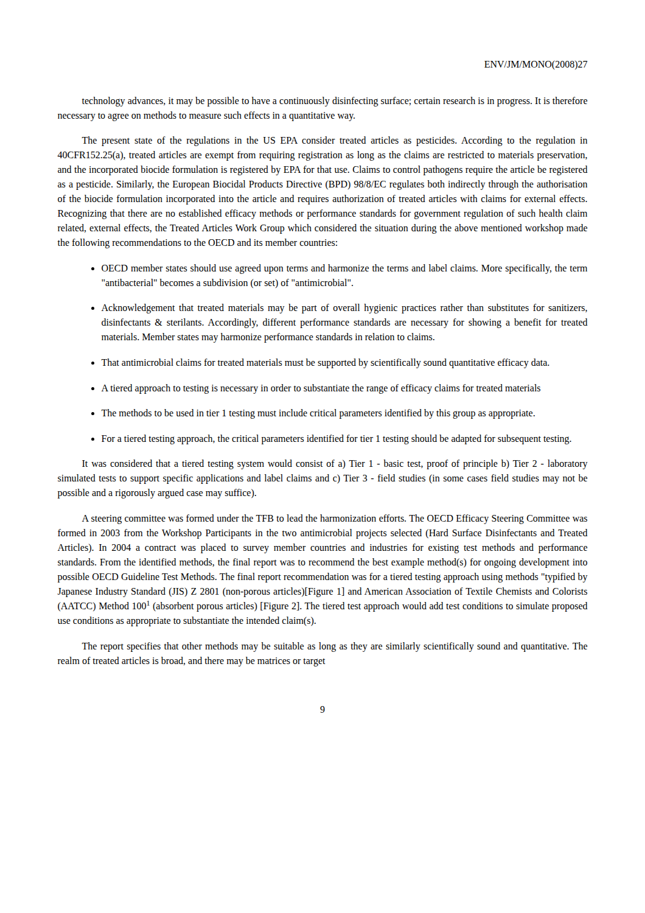ENV/JM/MONO(2008)27
technology advances, it may be possible to have a continuously disinfecting surface; certain research is in progress. It is therefore necessary to agree on methods to measure such effects in a quantitative way.
The present state of the regulations in the US EPA consider treated articles as pesticides. According to the regulation in 40CFR152.25(a), treated articles are exempt from requiring registration as long as the claims are restricted to materials preservation, and the incorporated biocide formulation is registered by EPA for that use. Claims to control pathogens require the article be registered as a pesticide. Similarly, the European Biocidal Products Directive (BPD) 98/8/EC regulates both indirectly through the authorisation of the biocide formulation incorporated into the article and requires authorization of treated articles with claims for external effects. Recognizing that there are no established efficacy methods or performance standards for government regulation of such health claim related, external effects, the Treated Articles Work Group which considered the situation during the above mentioned workshop made the following recommendations to the OECD and its member countries:
OECD member states should use agreed upon terms and harmonize the terms and label claims. More specifically, the term "antibacterial" becomes a subdivision (or set) of "antimicrobial".
Acknowledgement that treated materials may be part of overall hygienic practices rather than substitutes for sanitizers, disinfectants & sterilants. Accordingly, different performance standards are necessary for showing a benefit for treated materials. Member states may harmonize performance standards in relation to claims.
That antimicrobial claims for treated materials must be supported by scientifically sound quantitative efficacy data.
A tiered approach to testing is necessary in order to substantiate the range of efficacy claims for treated materials
The methods to be used in tier 1 testing must include critical parameters identified by this group as appropriate.
For a tiered testing approach, the critical parameters identified for tier 1 testing should be adapted for subsequent testing.
It was considered that a tiered testing system would consist of a) Tier 1 - basic test, proof of principle b) Tier 2 - laboratory simulated tests to support specific applications and label claims and c) Tier 3 - field studies (in some cases field studies may not be possible and a rigorously argued case may suffice).
A steering committee was formed under the TFB to lead the harmonization efforts. The OECD Efficacy Steering Committee was formed in 2003 from the Workshop Participants in the two antimicrobial projects selected (Hard Surface Disinfectants and Treated Articles). In 2004 a contract was placed to survey member countries and industries for existing test methods and performance standards. From the identified methods, the final report was to recommend the best example method(s) for ongoing development into possible OECD Guideline Test Methods. The final report recommendation was for a tiered testing approach using methods "typified by Japanese Industry Standard (JIS) Z 2801 (non-porous articles)[Figure 1] and American Association of Textile Chemists and Colorists (AATCC) Method 1001 (absorbent porous articles) [Figure 2]. The tiered test approach would add test conditions to simulate proposed use conditions as appropriate to substantiate the intended claim(s).
The report specifies that other methods may be suitable as long as they are similarly scientifically sound and quantitative. The realm of treated articles is broad, and there may be matrices or target
9